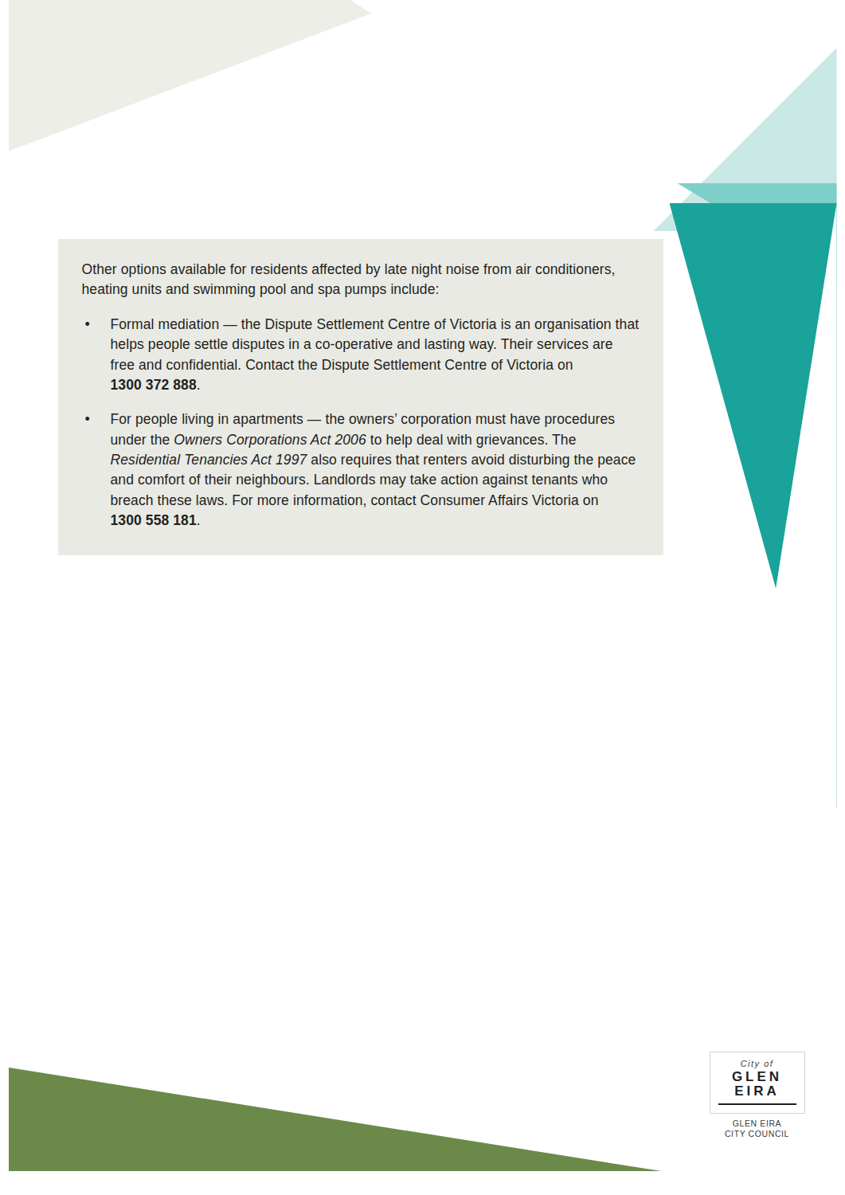Other options available for residents affected by late night noise from air conditioners, heating units and swimming pool and spa pumps include:
Formal mediation — the Dispute Settlement Centre of Victoria is an organisation that helps people settle disputes in a co-operative and lasting way. Their services are free and confidential. Contact the Dispute Settlement Centre of Victoria on 1300 372 888.
For people living in apartments — the owners’ corporation must have procedures under the Owners Corporations Act 2006 to help deal with grievances. The Residential Tenancies Act 1997 also requires that renters avoid disturbing the peace and comfort of their neighbours. Landlords may take action against tenants who breach these laws. For more information, contact Consumer Affairs Victoria on 1300 558 181.
City of
GLEN
EIRA
Glen Eira
City Council